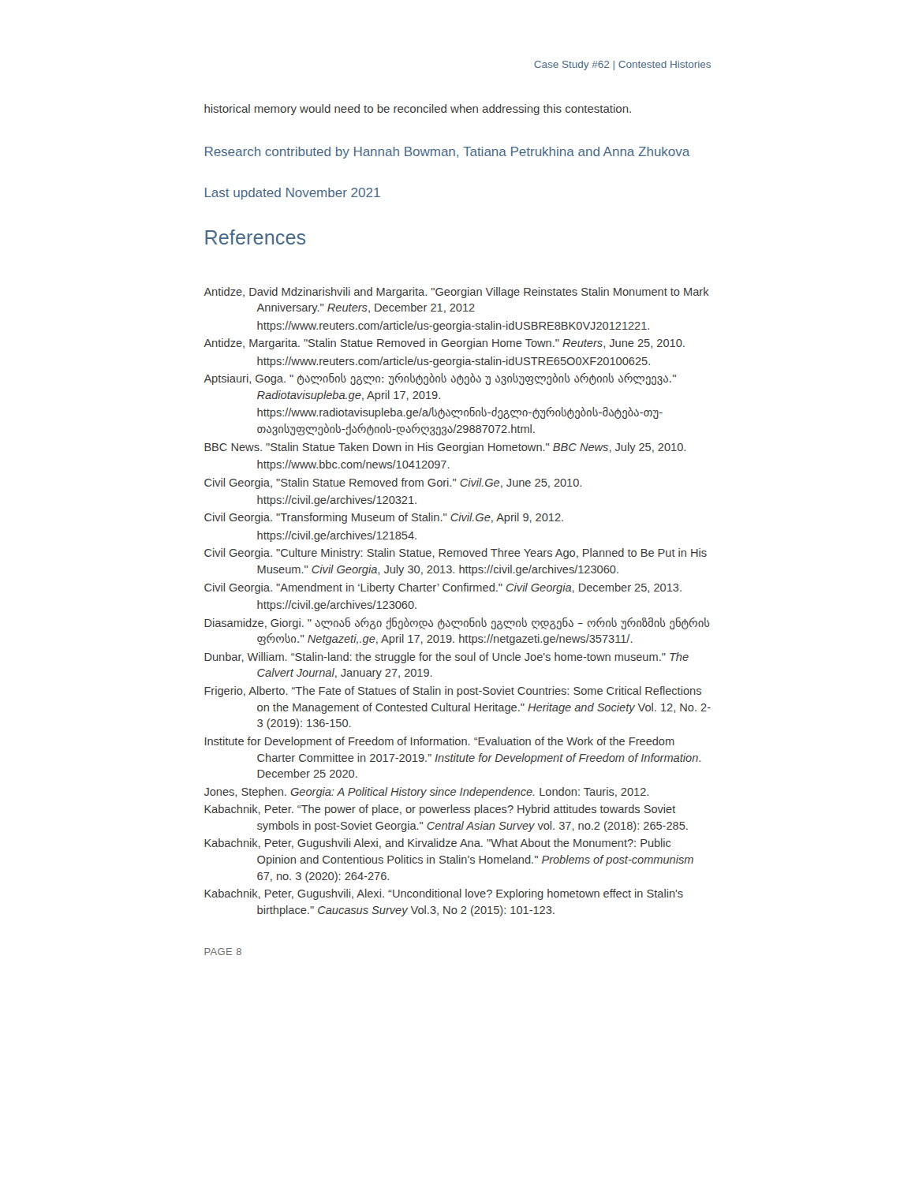Case Study #62 | Contested Histories
historical memory would need to be reconciled when addressing this contestation.
Research contributed by Hannah Bowman, Tatiana Petrukhina and Anna Zhukova
Last updated November 2021
References
Antidze, David Mdzinarishvili and Margarita. "Georgian Village Reinstates Stalin Monument to Mark Anniversary." Reuters, December 21, 2012
https://www.reuters.com/article/us-georgia-stalin-idUSBRE8BK0VJ20121221.
Antidze, Margarita. "Stalin Statue Removed in Georgian Home Town." Reuters, June 25, 2010.
https://www.reuters.com/article/us-georgia-stalin-idUSTRE65O0XF20100625.
Aptsiauri, Goga. " ტალინის ეგლი: ურისტების ატება უ ავისუფლების არტიის არლეევა." Radiotavisupleba.ge, April 17, 2019.
https://www.radiotavisupleba.ge/a/სტალინის-ძეგლი-ტურისტების-მატება-თუ-თავისუფლების-ქარტიის-დარღვევა/29887072.html.
BBC News. "Stalin Statue Taken Down in His Georgian Hometown." BBC News, July 25, 2010.
https://www.bbc.com/news/10412097.
Civil Georgia, "Stalin Statue Removed from Gori." Civil.Ge, June 25, 2010.
https://civil.ge/archives/120321.
Civil Georgia. "Transforming Museum of Stalin." Civil.Ge, April 9, 2012.
https://civil.ge/archives/121854.
Civil Georgia. "Culture Ministry: Stalin Statue, Removed Three Years Ago, Planned to Be Put in His Museum." Civil Georgia, July 30, 2013. https://civil.ge/archives/123060.
Civil Georgia. "Amendment in ‘Liberty Charter’ Confirmed." Civil Georgia, December 25, 2013.
https://civil.ge/archives/123060.
Diasamidze, Giorgi. " ალიან არგი ქნებოდა ტალინის ეგლის ღდგენა – ორის ურიზმის ენტრის ფროსი." Netgazeti,.ge, April 17, 2019. https://netgazeti.ge/news/357311/.
Dunbar, William. “Stalin-land: the struggle for the soul of Uncle Joe's home-town museum." The Calvert Journal, January 27, 2019.
Frigerio, Alberto. “The Fate of Statues of Stalin in post-Soviet Countries: Some Critical Reflections on the Management of Contested Cultural Heritage." Heritage and Society Vol. 12, No. 2-3 (2019): 136-150.
Institute for Development of Freedom of Information. “Evaluation of the Work of the Freedom Charter Committee in 2017-2019.” Institute for Development of Freedom of Information. December 25 2020.
Jones, Stephen. Georgia: A Political History since Independence. London: Tauris, 2012.
Kabachnik, Peter. “The power of place, or powerless places? Hybrid attitudes towards Soviet symbols in post-Soviet Georgia." Central Asian Survey vol. 37, no.2 (2018): 265-285.
Kabachnik, Peter, Gugushvili Alexi, and Kirvalidze Ana. "What About the Monument?: Public Opinion and Contentious Politics in Stalin's Homeland." Problems of post-communism 67, no. 3 (2020): 264-276.
Kabachnik, Peter, Gugushvili, Alexi. “Unconditional love? Exploring hometown effect in Stalin's birthplace." Caucasus Survey Vol.3, No 2 (2015): 101-123.
PAGE 8